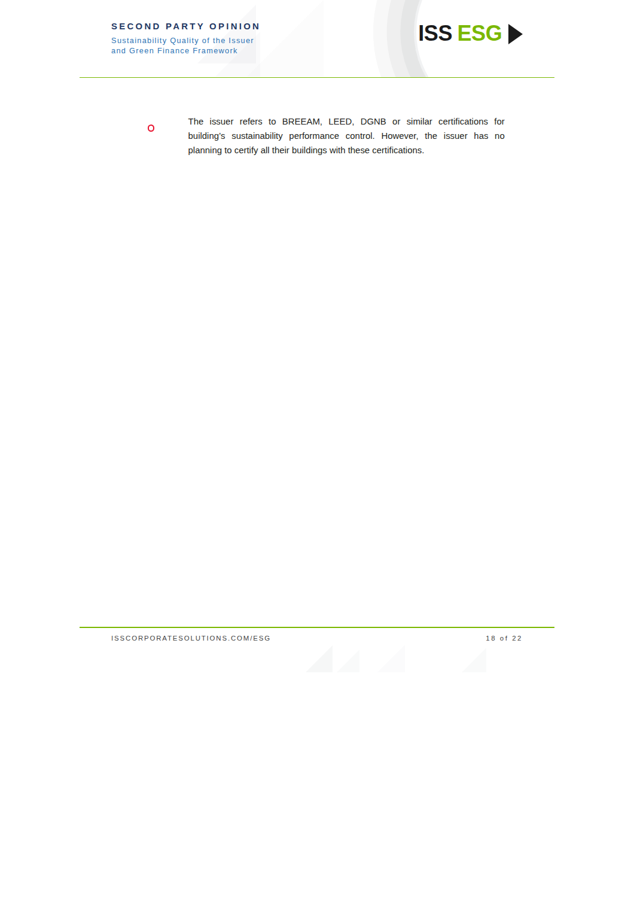Second Party Opinion
Sustainability Quality of the Issuer
and Green Finance Framework
ISS ESG
The issuer refers to BREEAM, LEED, DGNB or similar certifications for building’s sustainability performance control. However, the issuer has no planning to certify all their buildings with these certifications.
ISSCORPORATESOLUTIONS.COM/ESG
18 of 22